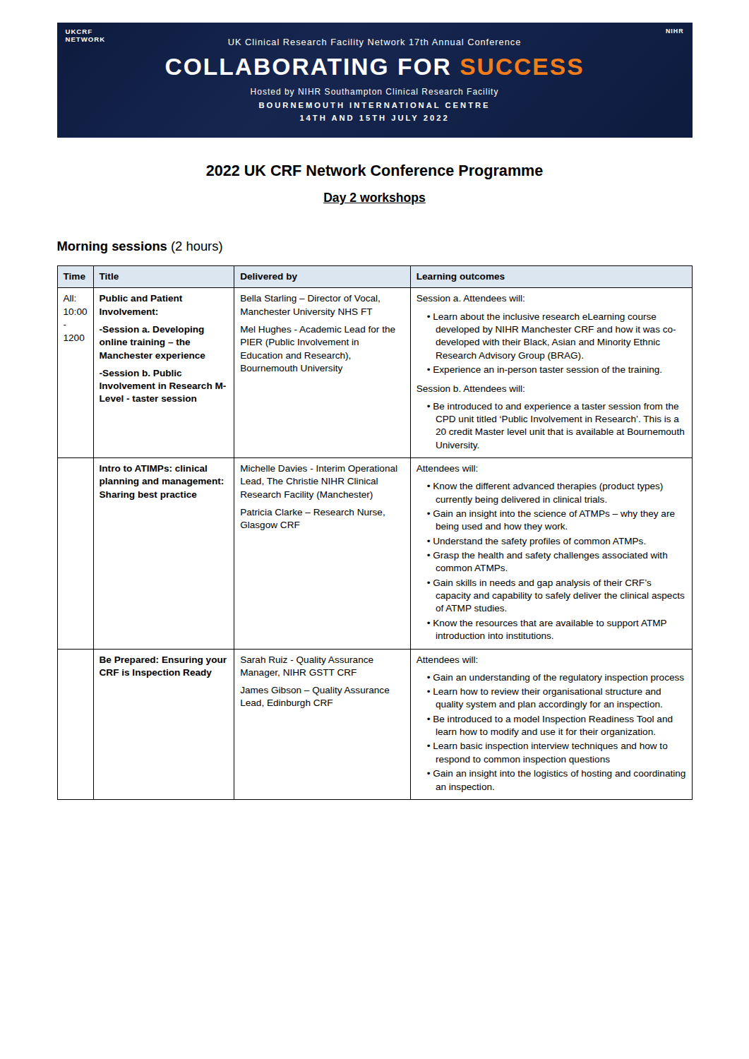UKCRF
NETWORK
NIHR
UK Clinical Research Facility Network 17th Annual Conference
COLLABORATING FOR SUCCESS
Hosted by NIHR Southampton Clinical Research Facility
BOURNEMOUTH INTERNATIONAL CENTRE
14TH AND 15TH JULY 2022
2022 UK CRF Network Conference Programme
Day 2 workshops
Morning sessions (2 hours)
| Time | Title | Delivered by | Learning outcomes |
| --- | --- | --- | --- |
| All: 10:00 - 1200 | Public and Patient Involvement: -Session a. Developing online training – the Manchester experience -Session b. Public Involvement in Research M-Level - taster session | Bella Starling – Director of Vocal, Manchester University NHS FT Mel Hughes - Academic Lead for the PIER (Public Involvement in Education and Research), Bournemouth University | Session a. Attendees will: Learn about the inclusive research eLearning course developed by NIHR Manchester CRF and how it was co-developed with their Black, Asian and Minority Ethnic Research Advisory Group (BRAG). Experience an in-person taster session of the training. Session b. Attendees will: Be introduced to and experience a taster session from the CPD unit titled ‘Public Involvement in Research’. This is a 20 credit Master level unit that is available at Bournemouth University. |
| | Intro to ATIMPs: clinical planning and management: Sharing best practice | Michelle Davies - Interim Operational Lead, The Christie NIHR Clinical Research Facility (Manchester) Patricia Clarke – Research Nurse, Glasgow CRF | Attendees will: Know the different advanced therapies (product types) currently being delivered in clinical trials. Gain an insight into the science of ATMPs – why they are being used and how they work. Understand the safety profiles of common ATMPs. Grasp the health and safety challenges associated with common ATMPs. Gain skills in needs and gap analysis of their CRF’s capacity and capability to safely deliver the clinical aspects of ATMP studies. Know the resources that are available to support ATMP introduction into institutions. |
| | Be Prepared: Ensuring your CRF is Inspection Ready | Sarah Ruiz - Quality Assurance Manager, NIHR GSTT CRF James Gibson – Quality Assurance Lead, Edinburgh CRF | Attendees will: Gain an understanding of the regulatory inspection process Learn how to review their organisational structure and quality system and plan accordingly for an inspection. Be introduced to a model Inspection Readiness Tool and learn how to modify and use it for their organization. Learn basic inspection interview techniques and how to respond to common inspection questions Gain an insight into the logistics of hosting and coordinating an inspection. |